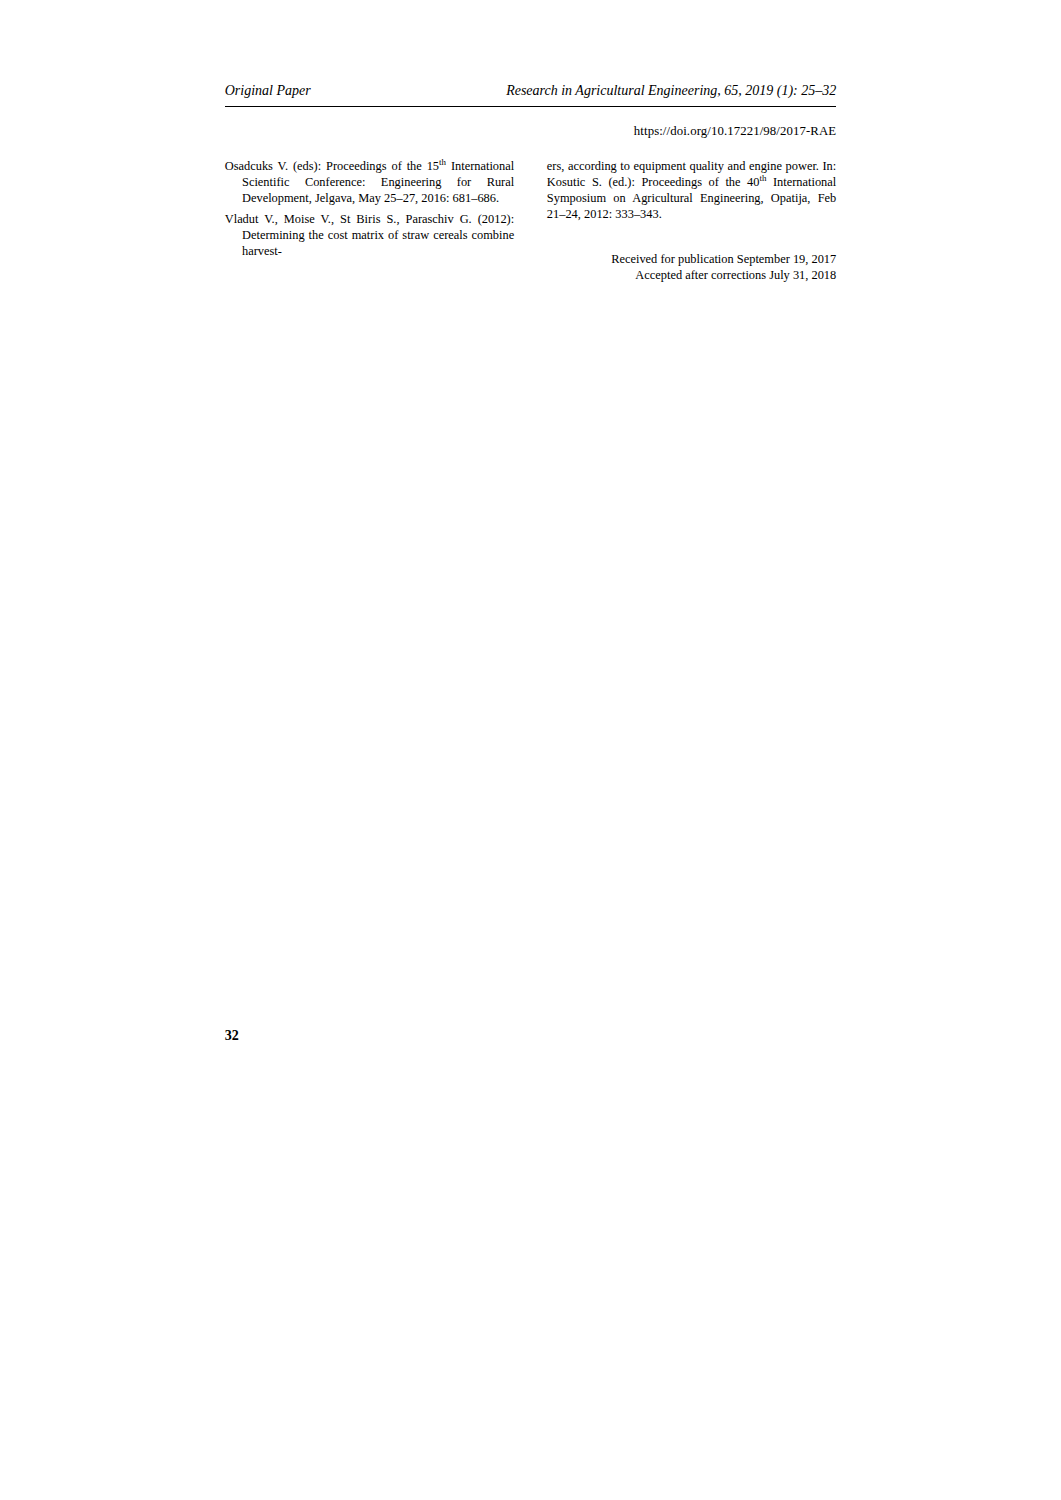Original Paper Research in Agricultural Engineering, 65, 2019 (1): 25–32
https://doi.org/10.17221/98/2017-RAE
Osadcuks V. (eds): Proceedings of the 15th International Scientific Conference: Engineering for Rural Development, Jelgava, May 25–27, 2016: 681–686.
Vladut V., Moise V., St Biris S., Paraschiv G. (2012): Determining the cost matrix of straw cereals combine harvest-
ers, according to equipment quality and engine power. In: Kosutic S. (ed.): Proceedings of the 40th International Symposium on Agricultural Engineering, Opatija, Feb 21–24, 2012: 333–343.
Received for publication September 19, 2017
Accepted after corrections July 31, 2018
32